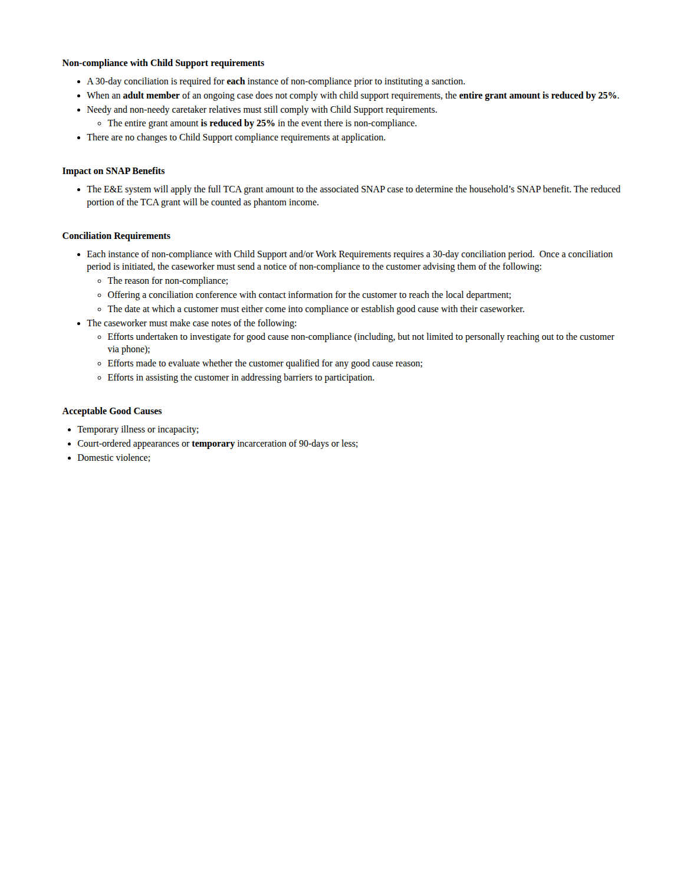Non-compliance with Child Support requirements
A 30-day conciliation is required for each instance of non-compliance prior to instituting a sanction.
When an adult member of an ongoing case does not comply with child support requirements, the entire grant amount is reduced by 25%.
Needy and non-needy caretaker relatives must still comply with Child Support requirements.
The entire grant amount is reduced by 25% in the event there is non-compliance.
There are no changes to Child Support compliance requirements at application.
Impact on SNAP Benefits
The E&E system will apply the full TCA grant amount to the associated SNAP case to determine the household’s SNAP benefit. The reduced portion of the TCA grant will be counted as phantom income.
Conciliation Requirements
Each instance of non-compliance with Child Support and/or Work Requirements requires a 30-day conciliation period. Once a conciliation period is initiated, the caseworker must send a notice of non-compliance to the customer advising them of the following:
The reason for non-compliance;
Offering a conciliation conference with contact information for the customer to reach the local department;
The date at which a customer must either come into compliance or establish good cause with their caseworker.
The caseworker must make case notes of the following:
Efforts undertaken to investigate for good cause non-compliance (including, but not limited to personally reaching out to the customer via phone);
Efforts made to evaluate whether the customer qualified for any good cause reason;
Efforts in assisting the customer in addressing barriers to participation.
Acceptable Good Causes
Temporary illness or incapacity;
Court-ordered appearances or temporary incarceration of 90-days or less;
Domestic violence;